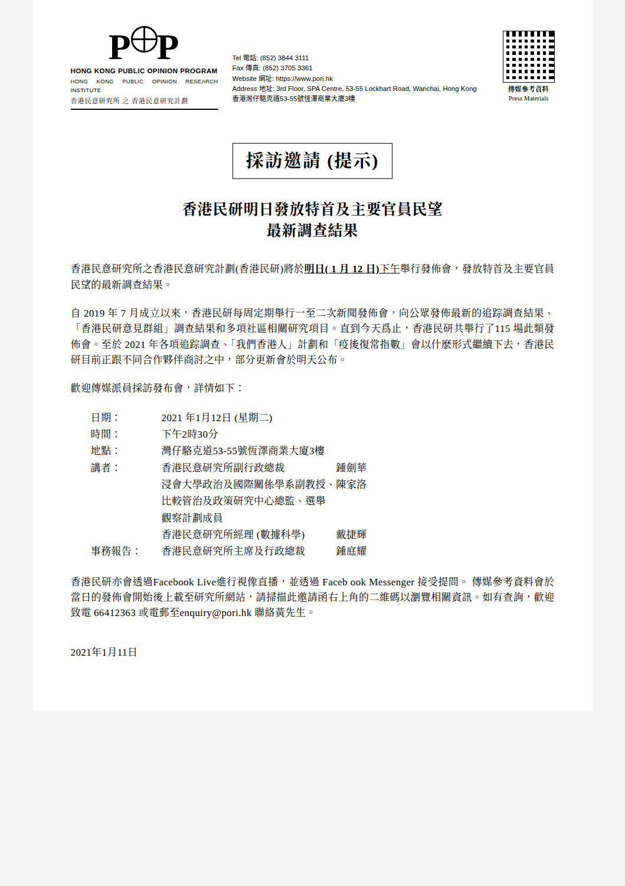P P
HONG KONG PUBLIC OPINION PROGRAM
HONG KONG PUBLIC OPINION RESEARCH INSTITUTE
香港民意研究所 之 香港民意研究計劃
Tel 電話: (852) 3844 3111
Fax 傳真: (852) 3705 3361
Website 網址: https://www.pori.hk
Address 地址: 3rd Floor, SPA Centre, 53-55 Lockhart Road, Wanchai, Hong Kong
香港灣仔駱克道53-55號恆澤商業大廈3樓
傳媒參考資料
Press Materials
採訪邀請 (提示)
香港民研明日發放特首及主要官員民望
最新調查結果
香港民意研究所之香港民意研究計劃(香港民研)將於明日( 1 月 12 日) 下午舉行發佈會，發放特首及主要官員民望的最新調查結果。
自 2019 年 7 月成立以來，香港民研每周定期舉行一至二次新聞發佈會，向公眾發佈最新的追踪調查結果、「香港民研意見群組」調查結果和多項社區相關研究項目。直到今天爲止，香港民研共舉行了115 場此類發佈會。至於 2021 年各項追踪調查、「我們香港人」計劃和「疫後復常指數」會以什麽形式繼續下去，香港民研目前正跟不同合作夥伴商討之中，部分更新會於明天公布。
歡迎傳媒派員採訪發布會，詳情如下：
| 日期： | 2021 年1月12日 (星期二) |
| 時間： | 下午2時30分 |
| 地點： | 灣仔駱克道53-55號恆澤商業大廈3樓 |
| 講者： | 香港民意研究所副行政總裁 | 鍾劍華 |
| | 浸會大學政治及國際關係學系副教授、 | 陳家洛 |
| | 比較管治及政策研究中心總監、選舉 | |
| | 觀察計劃成員 | |
| | 香港民意研究所經理 (數據科學) | 戴捷輝 |
| 事務報告： | 香港民意研究所主席及行政總裁 | 鍾庭耀 |
香港民研亦會透過Facebook Live進行視像直播，並透過 Faceb ook Messenger 接受提問。 傳媒參考資料會於當日的發佈會開始後上載至研究所網站，請掃描此邀請函右上角的二維碼以瀏覽相關資訊。如有查詢，歡迎致電 66412363 或電郵至enquiry@pori.hk 聯絡黃先生。
2021年1月11日